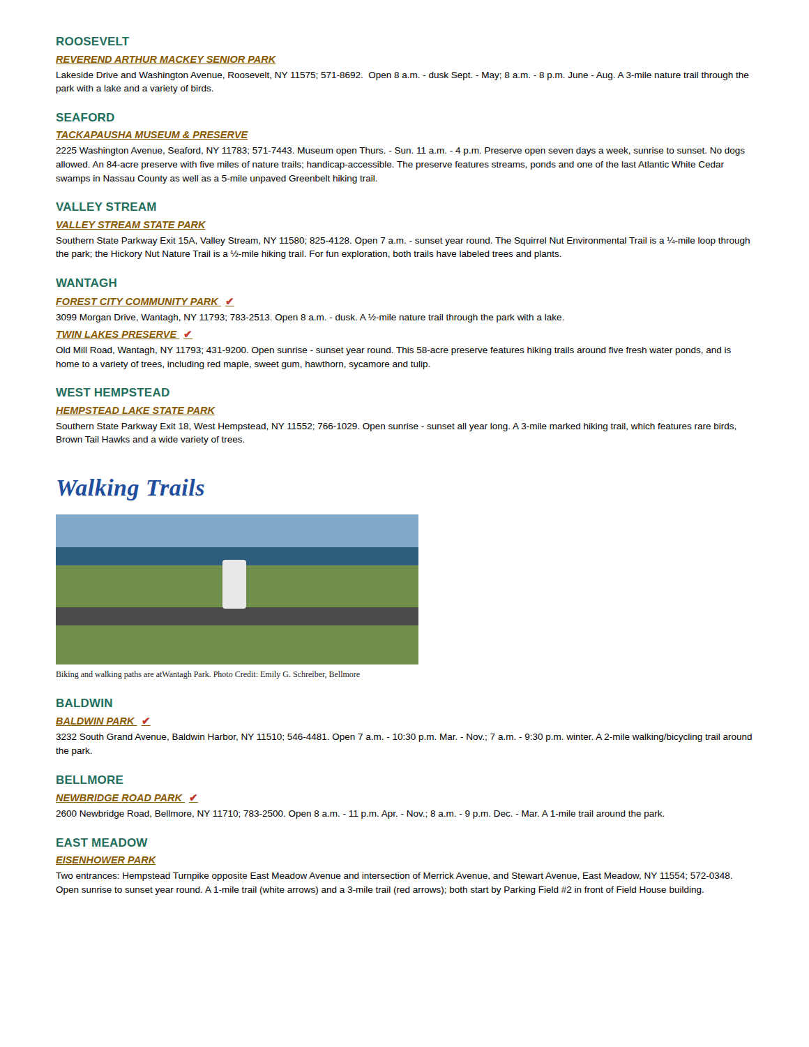ROOSEVELT
REVEREND ARTHUR MACKEY SENIOR PARK
Lakeside Drive and Washington Avenue, Roosevelt, NY 11575; 571-8692. Open 8 a.m. - dusk Sept. - May; 8 a.m. - 8 p.m. June - Aug. A 3-mile nature trail through the park with a lake and a variety of birds.
SEAFORD
TACKAPAUSHA MUSEUM & PRESERVE
2225 Washington Avenue, Seaford, NY 11783; 571-7443. Museum open Thurs. - Sun. 11 a.m. - 4 p.m. Preserve open seven days a week, sunrise to sunset. No dogs allowed. An 84-acre preserve with five miles of nature trails; handicap-accessible. The preserve features streams, ponds and one of the last Atlantic White Cedar swamps in Nassau County as well as a 5-mile unpaved Greenbelt hiking trail.
VALLEY STREAM
VALLEY STREAM STATE PARK
Southern State Parkway Exit 15A, Valley Stream, NY 11580; 825-4128. Open 7 a.m. - sunset year round. The Squirrel Nut Environmental Trail is a ¼-mile loop through the park; the Hickory Nut Nature Trail is a ½-mile hiking trail. For fun exploration, both trails have labeled trees and plants.
WANTAGH
FOREST CITY COMMUNITY PARK ✔
3099 Morgan Drive, Wantagh, NY 11793; 783-2513. Open 8 a.m. - dusk. A ½-mile nature trail through the park with a lake.
TWIN LAKES PRESERVE ✔
Old Mill Road, Wantagh, NY 11793; 431-9200. Open sunrise - sunset year round. This 58-acre preserve features hiking trails around five fresh water ponds, and is home to a variety of trees, including red maple, sweet gum, hawthorn, sycamore and tulip.
WEST HEMPSTEAD
HEMPSTEAD LAKE STATE PARK
Southern State Parkway Exit 18, West Hempstead, NY 11552; 766-1029. Open sunrise - sunset all year long. A 3-mile marked hiking trail, which features rare birds, Brown Tail Hawks and a wide variety of trees.
Walking Trails
Biking and walking paths are atWantagh Park. Photo Credit: Emily G. Schreiber, Bellmore
BALDWIN
BALDWIN PARK ✔
3232 South Grand Avenue, Baldwin Harbor, NY 11510; 546-4481. Open 7 a.m. - 10:30 p.m. Mar. - Nov.; 7 a.m. - 9:30 p.m. winter. A 2-mile walking/bicycling trail around the park.
BELLMORE
NEWBRIDGE ROAD PARK ✔
2600 Newbridge Road, Bellmore, NY 11710; 783-2500. Open 8 a.m. - 11 p.m. Apr. - Nov.; 8 a.m. - 9 p.m. Dec. - Mar. A 1-mile trail around the park.
EAST MEADOW
EISENHOWER PARK
Two entrances: Hempstead Turnpike opposite East Meadow Avenue and intersection of Merrick Avenue, and Stewart Avenue, East Meadow, NY 11554; 572-0348. Open sunrise to sunset year round. A 1-mile trail (white arrows) and a 3-mile trail (red arrows); both start by Parking Field #2 in front of Field House building.